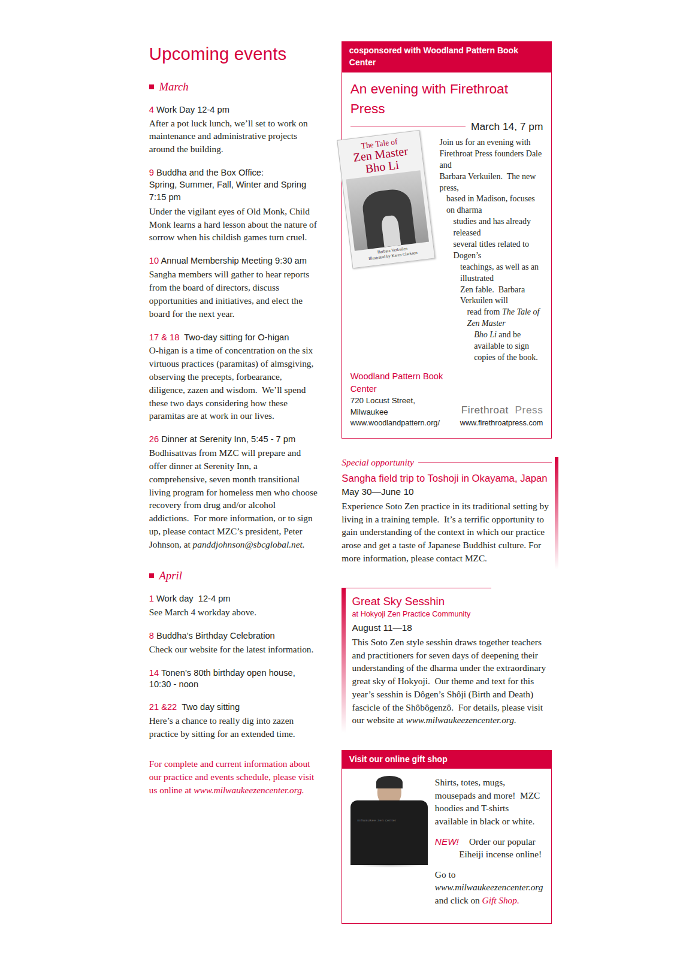Upcoming events
March
4 Work Day 12-4 pm
After a pot luck lunch, we’ll set to work on maintenance and administrative projects around the building.
9 Buddha and the Box Office:
Spring, Summer, Fall, Winter and Spring 7:15 pm
Under the vigilant eyes of Old Monk, Child Monk learns a hard lesson about the nature of sorrow when his childish games turn cruel.
10 Annual Membership Meeting 9:30 am
Sangha members will gather to hear reports from the board of directors, discuss opportunities and initiatives, and elect the board for the next year.
17 & 18 Two-day sitting for O-higan
O-higan is a time of concentration on the six virtuous practices (paramitas) of almsgiving, observing the precepts, forbearance, diligence, zazen and wisdom. We’ll spend these two days considering how these paramitas are at work in our lives.
26 Dinner at Serenity Inn, 5:45 - 7 pm
Bodhisattvas from MZC will prepare and offer dinner at Serenity Inn, a comprehensive, seven month transitional living program for homeless men who choose recovery from drug and/or alcohol addictions. For more information, or to sign up, please contact MZC’s president, Peter Johnson, at panddjohnson@sbcglobal.net.
April
1 Work day 12-4 pm
See March 4 workday above.
8 Buddha’s Birthday Celebration
Check our website for the latest information.
14 Tonen’s 80th birthday open house, 10:30 - noon
21 &22 Two day sitting
Here’s a chance to really dig into zazen practice by sitting for an extended time.
For complete and current information about our practice and events schedule, please visit us online at www.milwaukeezencenter.org.
cosponsored with Woodland Pattern Book Center
An evening with Firethroat Press
March 14, 7 pm
The Tale ofZen Master Bho Li
Barbara Verkuilen
Illustrated by Karen Clarkson
Join us for an evening with
Firethroat Press founders Dale and
Barbara Verkuilen. The new press,
based in Madison, focuses on dharma
studies and has already released
several titles related to Dogen’s
teachings, as well as an illustrated
Zen fable. Barbara Verkuilen will
read from The Tale of Zen Master
Bho Li and be available to sign
copies of the book.
Woodland Pattern Book Center
720 Locust Street, Milwaukee
www.woodlandpattern.org/
Firethroat Press www.firethroatpress.com
Special opportunity
Sangha field trip to Toshoji in Okayama, Japan
May 30—June 10
Experience Soto Zen practice in its traditional setting by living in a training temple. It’s a terrific opportunity to gain understanding of the context in which our practice arose and get a taste of Japanese Buddhist culture. For more information, please contact MZC.
Great Sky Sesshin
at Hokyoji Zen Practice Community
August 11—18
This Soto Zen style sesshin draws together teachers and practitioners for seven days of deepening their understanding of the dharma under the extraordinary great sky of Hokyoji. Our theme and text for this year’s sesshin is Dôgen’s Shôji (Birth and Death) fascicle of the Shôbôgenzô. For details, please visit our website at www.milwaukeezencenter.org.
Visit our online gift shop
Shirts, totes, mugs, mousepads and more! MZC hoodies and T-shirts available in black or white.
NEW! Order our popular
Eiheiji incense online!
Go to www.milwaukeezencenter.org and click on Gift Shop.